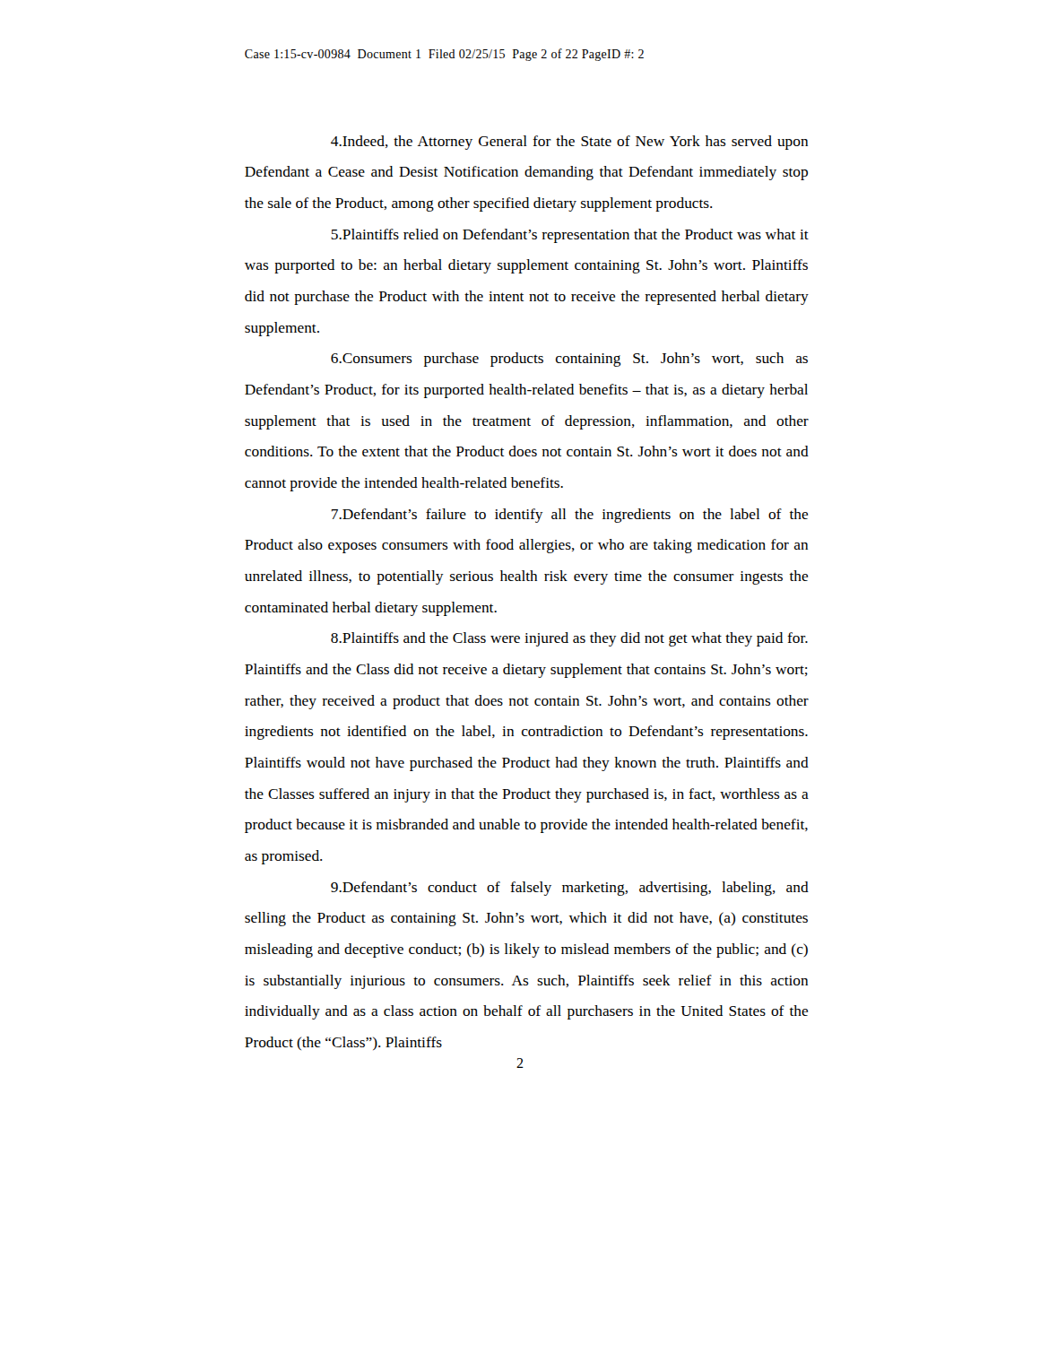Case 1:15-cv-00984 Document 1 Filed 02/25/15 Page 2 of 22 PageID #: 2
4. Indeed, the Attorney General for the State of New York has served upon Defendant a Cease and Desist Notification demanding that Defendant immediately stop the sale of the Product, among other specified dietary supplement products.
5. Plaintiffs relied on Defendant’s representation that the Product was what it was purported to be: an herbal dietary supplement containing St. John’s wort. Plaintiffs did not purchase the Product with the intent not to receive the represented herbal dietary supplement.
6. Consumers purchase products containing St. John’s wort, such as Defendant’s Product, for its purported health-related benefits – that is, as a dietary herbal supplement that is used in the treatment of depression, inflammation, and other conditions. To the extent that the Product does not contain St. John’s wort it does not and cannot provide the intended health-related benefits.
7. Defendant’s failure to identify all the ingredients on the label of the Product also exposes consumers with food allergies, or who are taking medication for an unrelated illness, to potentially serious health risk every time the consumer ingests the contaminated herbal dietary supplement.
8. Plaintiffs and the Class were injured as they did not get what they paid for. Plaintiffs and the Class did not receive a dietary supplement that contains St. John’s wort; rather, they received a product that does not contain St. John’s wort, and contains other ingredients not identified on the label, in contradiction to Defendant’s representations. Plaintiffs would not have purchased the Product had they known the truth. Plaintiffs and the Classes suffered an injury in that the Product they purchased is, in fact, worthless as a product because it is misbranded and unable to provide the intended health-related benefit, as promised.
9. Defendant’s conduct of falsely marketing, advertising, labeling, and selling the Product as containing St. John’s wort, which it did not have, (a) constitutes misleading and deceptive conduct; (b) is likely to mislead members of the public; and (c) is substantially injurious to consumers. As such, Plaintiffs seek relief in this action individually and as a class action on behalf of all purchasers in the United States of the Product (the “Class”). Plaintiffs
2